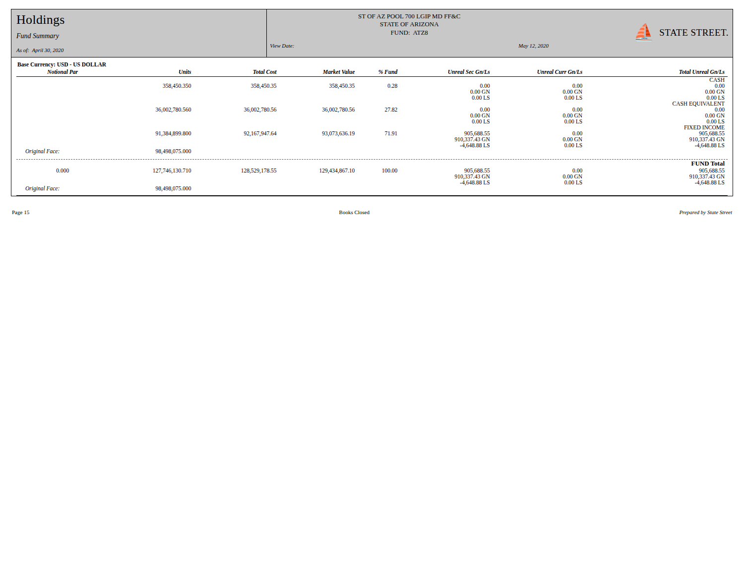Holdings
Fund Summary
As of: April 30, 2020
ST OF AZ POOL 700 LGIP MD FF&C
STATE OF ARIZONA
FUND: ATZ8
View Date: May 12, 2020
⛵
STATE STREET.
Base Currency: USD - US DOLLAR
| Notional Par | Units | Total Cost | Market Value | % Fund | Unreal Sec Gn/Ls | Unreal Curr Gn/Ls | Total Unreal Gn/Ls |
| --- | --- | --- | --- | --- | --- | --- | --- |
| CASH |
| | 358,450.350 | 358,450.35 | 358,450.35 | 0.28 | 0.00 | 0.00 | 0.00 |
| | 0.00 GN | 0.00 GN | 0.00 GN |
| | 0.00 LS | 0.00 LS | 0.00 LS |
| CASH EQUIVALENT |
| | 36,002,780.560 | 36,002,780.56 | 36,002,780.56 | 27.82 | 0.00 | 0.00 | 0.00 |
| | 0.00 GN | 0.00 GN | 0.00 GN |
| | 0.00 LS | 0.00 LS | 0.00 LS |
| FIXED INCOME |
| | 91,384,899.800 | 92,167,947.64 | 93,073,636.19 | 71.91 | 905,688.55 | 0.00 | 905,688.55 |
| | 910,337.43 GN | 0.00 GN | 910,337.43 GN |
| | -4,648.88 LS | 0.00 LS | -4,648.88 LS |
| Original Face: | 98,498,075.000 | |
| FUND Total |
| 0.000 | 127,746,130.710 | 128,529,178.55 | 129,434,867.10 | 100.00 | 905,688.55 | 0.00 | 905,688.55 |
| | 910,337.43 GN | 0.00 GN | 910,337.43 GN |
| | -4,648.88 LS | 0.00 LS | -4,648.88 LS |
| Original Face: | 98,498,075.000 | |
Page 15
Books Closed
Prepared by State Street